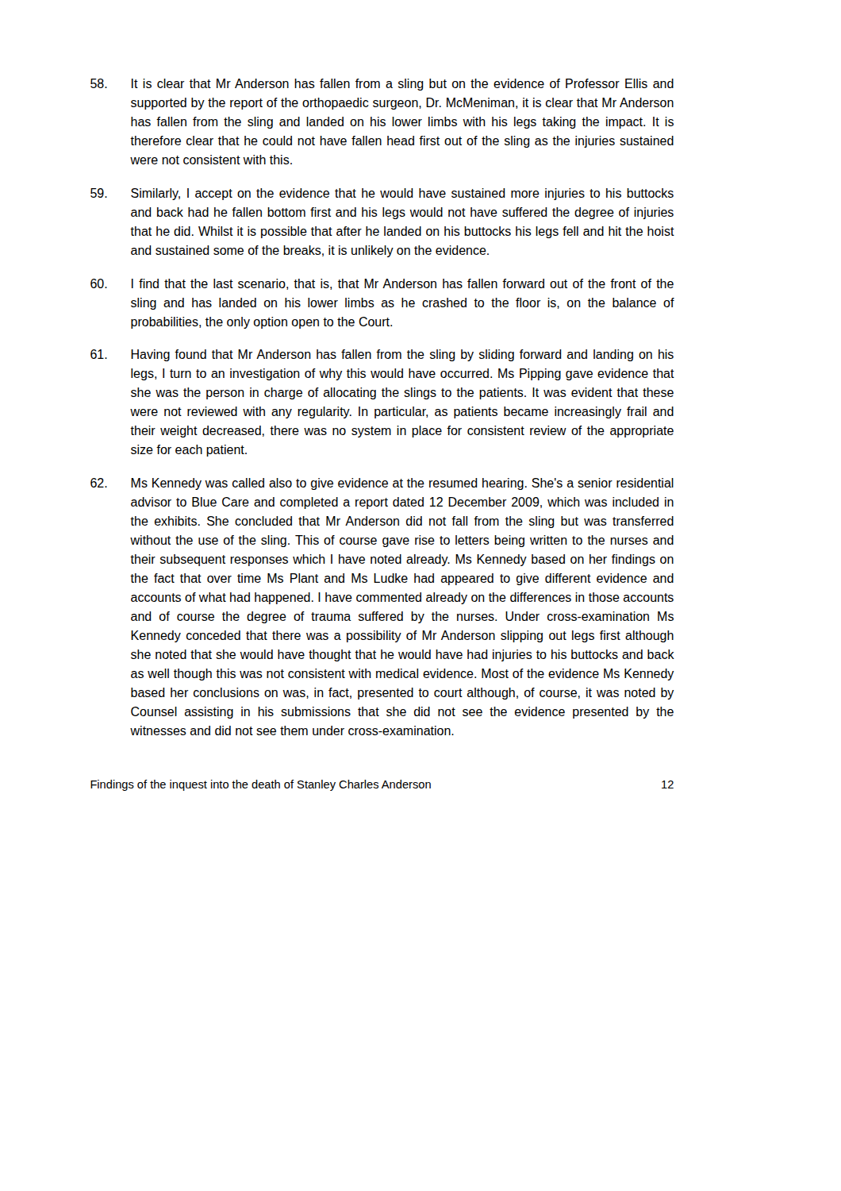58. It is clear that Mr Anderson has fallen from a sling but on the evidence of Professor Ellis and supported by the report of the orthopaedic surgeon, Dr. McMeniman, it is clear that Mr Anderson has fallen from the sling and landed on his lower limbs with his legs taking the impact. It is therefore clear that he could not have fallen head first out of the sling as the injuries sustained were not consistent with this.
59. Similarly, I accept on the evidence that he would have sustained more injuries to his buttocks and back had he fallen bottom first and his legs would not have suffered the degree of injuries that he did. Whilst it is possible that after he landed on his buttocks his legs fell and hit the hoist and sustained some of the breaks, it is unlikely on the evidence.
60. I find that the last scenario, that is, that Mr Anderson has fallen forward out of the front of the sling and has landed on his lower limbs as he crashed to the floor is, on the balance of probabilities, the only option open to the Court.
61. Having found that Mr Anderson has fallen from the sling by sliding forward and landing on his legs, I turn to an investigation of why this would have occurred. Ms Pipping gave evidence that she was the person in charge of allocating the slings to the patients. It was evident that these were not reviewed with any regularity. In particular, as patients became increasingly frail and their weight decreased, there was no system in place for consistent review of the appropriate size for each patient.
62. Ms Kennedy was called also to give evidence at the resumed hearing. She's a senior residential advisor to Blue Care and completed a report dated 12 December 2009, which was included in the exhibits. She concluded that Mr Anderson did not fall from the sling but was transferred without the use of the sling. This of course gave rise to letters being written to the nurses and their subsequent responses which I have noted already. Ms Kennedy based on her findings on the fact that over time Ms Plant and Ms Ludke had appeared to give different evidence and accounts of what had happened. I have commented already on the differences in those accounts and of course the degree of trauma suffered by the nurses. Under cross-examination Ms Kennedy conceded that there was a possibility of Mr Anderson slipping out legs first although she noted that she would have thought that he would have had injuries to his buttocks and back as well though this was not consistent with medical evidence. Most of the evidence Ms Kennedy based her conclusions on was, in fact, presented to court although, of course, it was noted by Counsel assisting in his submissions that she did not see the evidence presented by the witnesses and did not see them under cross-examination.
Findings of the inquest into the death of Stanley Charles Anderson 12